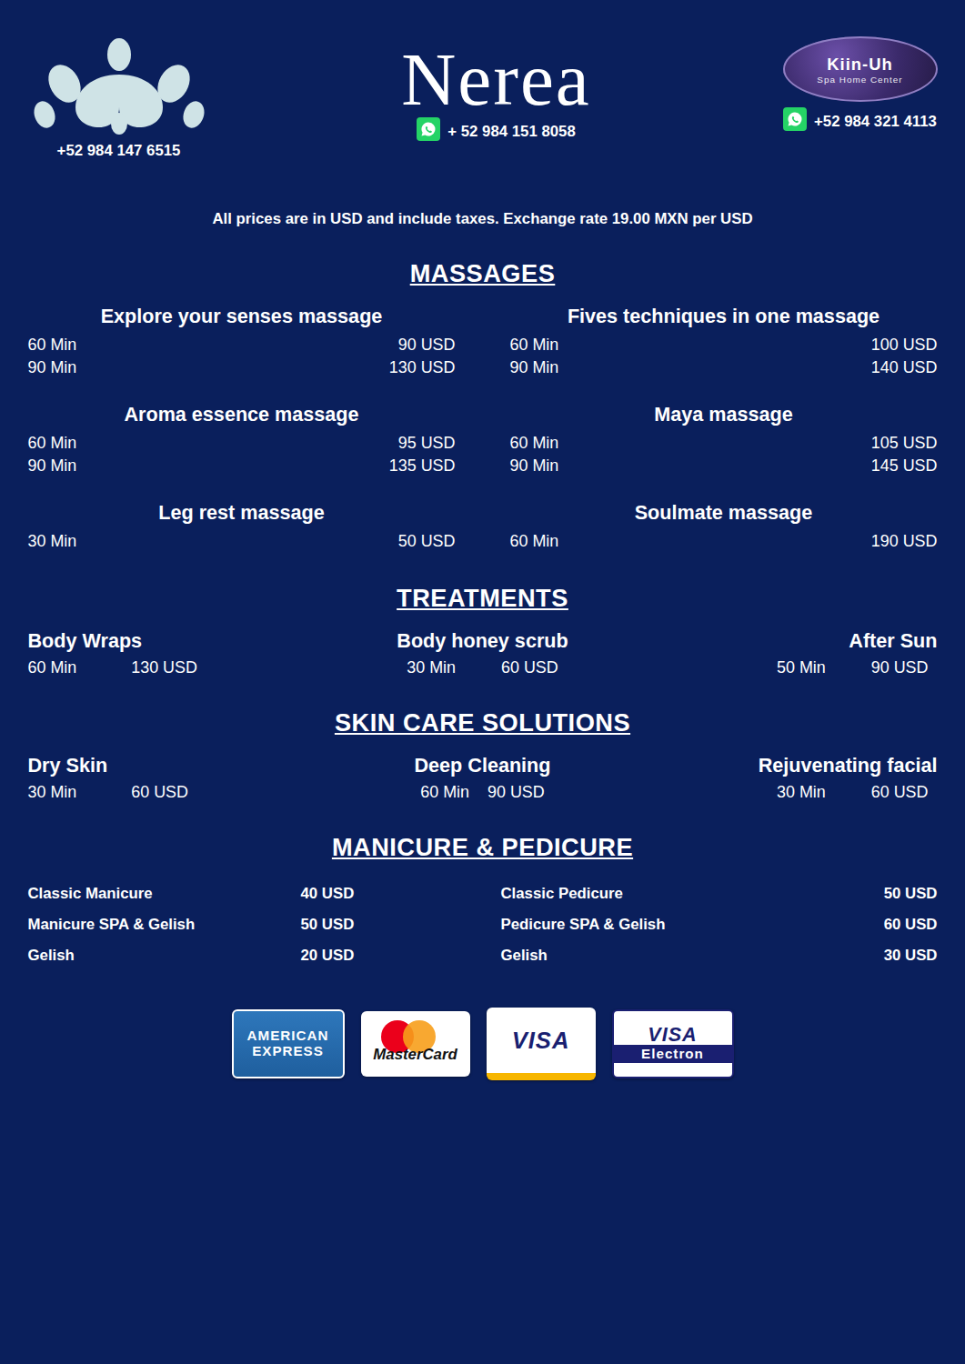+52 984 147 6515
Nerea
+ 52 984 151 8058
Kiin-Uh
Spa Home Center
+52 984 321 4113
All prices are in USD and include taxes. Exchange rate 19.00 MXN per USD
MASSAGES
Explore your senses massage
| 60 Min | 90 USD |
| 90 Min | 130 USD |
Fives techniques in one massage
| 60 Min | 100 USD |
| 90 Min | 140 USD |
Aroma essence massage
| 60 Min | 95 USD |
| 90 Min | 135 USD |
Maya massage
| 60 Min | 105 USD |
| 90 Min | 145 USD |
Leg rest massage
| 30 Min | 50 USD |
Soulmate massage
| 60 Min | 190 USD |
TREATMENTS
Body Wraps
60 Min 130 USD
Body honey scrub
30 Min 60 USD
After Sun
50 Min 90 USD
SKIN CARE SOLUTIONS
Dry Skin
30 Min 60 USD
Deep Cleaning
60 Min 90 USD
Rejuvenating facial
30 Min 60 USD
MANICURE & PEDICURE
| Classic Manicure | 40 USD | Classic Pedicure | 50 USD |
| Manicure SPA & Gelish | 50 USD | Pedicure SPA & Gelish | 60 USD |
| Gelish | 20 USD | Gelish | 30 USD |
AMERICAN EXPRESS
MasterCard
VISA
VISA Electron